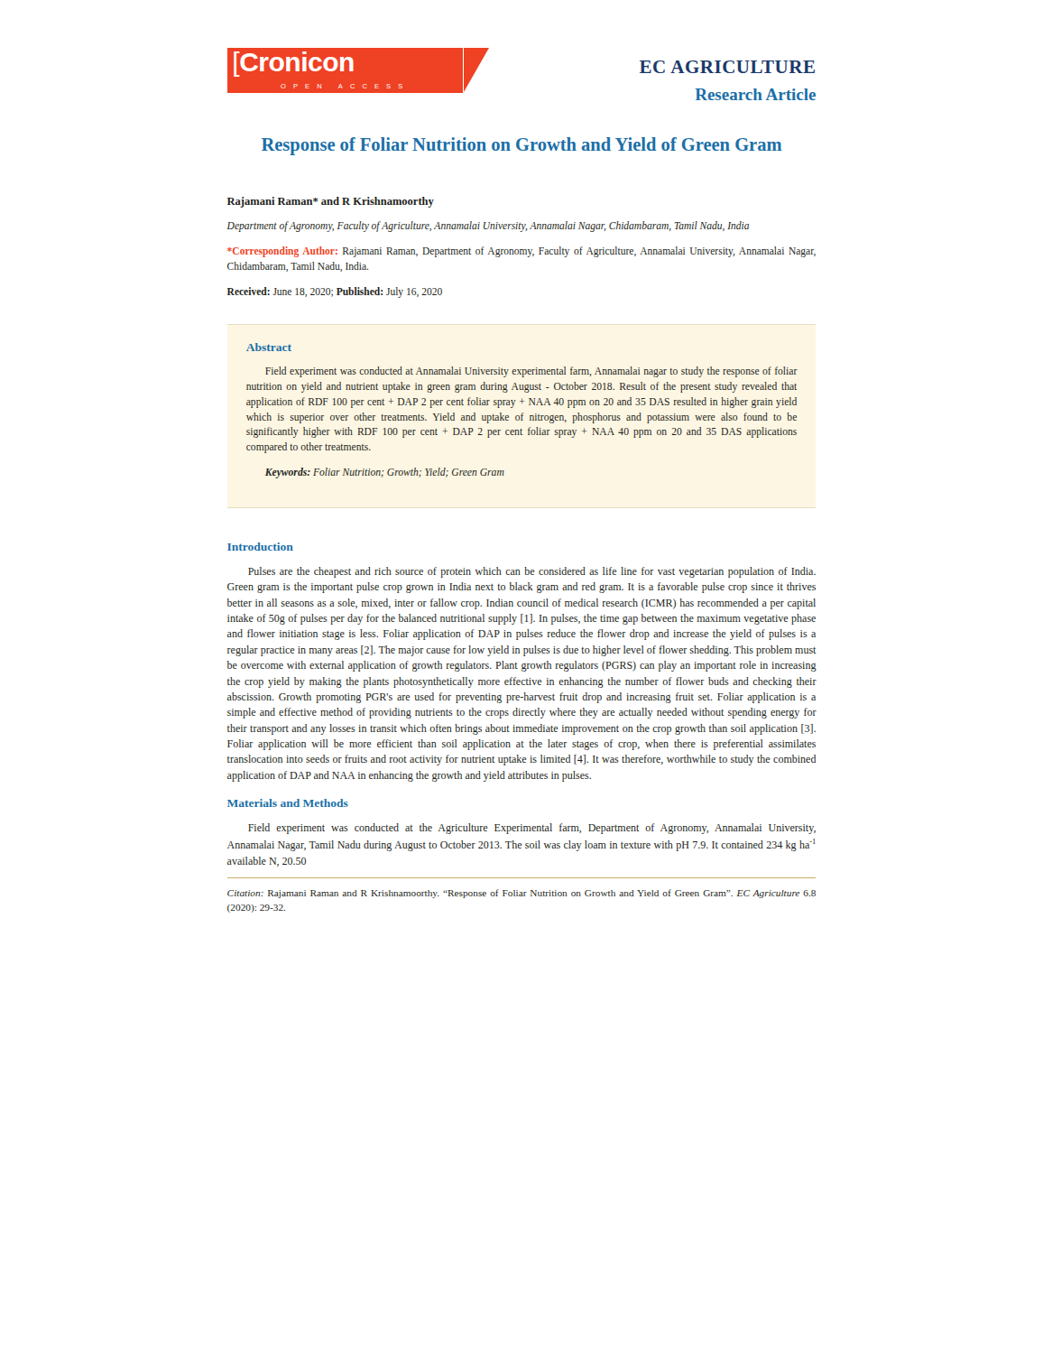[Cronicon
O P E N A C C E S S
EC AGRICULTURE
Research Article
Response of Foliar Nutrition on Growth and Yield of Green Gram
Rajamani Raman* and R Krishnamoorthy
Department of Agronomy, Faculty of Agriculture, Annamalai University, Annamalai Nagar, Chidambaram, Tamil Nadu, India
*Corresponding Author: Rajamani Raman, Department of Agronomy, Faculty of Agriculture, Annamalai University, Annamalai Nagar, Chidambaram, Tamil Nadu, India.
Received: June 18, 2020; Published: July 16, 2020
Abstract
Field experiment was conducted at Annamalai University experimental farm, Annamalai nagar to study the response of foliar nutrition on yield and nutrient uptake in green gram during August - October 2018. Result of the present study revealed that application of RDF 100 per cent + DAP 2 per cent foliar spray + NAA 40 ppm on 20 and 35 DAS resulted in higher grain yield which is superior over other treatments. Yield and uptake of nitrogen, phosphorus and potassium were also found to be significantly higher with RDF 100 per cent + DAP 2 per cent foliar spray + NAA 40 ppm on 20 and 35 DAS applications compared to other treatments.
Keywords: Foliar Nutrition; Growth; Yield; Green Gram
Introduction
Pulses are the cheapest and rich source of protein which can be considered as life line for vast vegetarian population of India. Green gram is the important pulse crop grown in India next to black gram and red gram. It is a favorable pulse crop since it thrives better in all seasons as a sole, mixed, inter or fallow crop. Indian council of medical research (ICMR) has recommended a per capital intake of 50g of pulses per day for the balanced nutritional supply [1]. In pulses, the time gap between the maximum vegetative phase and flower initiation stage is less. Foliar application of DAP in pulses reduce the flower drop and increase the yield of pulses is a regular practice in many areas [2]. The major cause for low yield in pulses is due to higher level of flower shedding. This problem must be overcome with external application of growth regulators. Plant growth regulators (PGRS) can play an important role in increasing the crop yield by making the plants photosynthetically more effective in enhancing the number of flower buds and checking their abscission. Growth promoting PGR's are used for preventing pre-harvest fruit drop and increasing fruit set. Foliar application is a simple and effective method of providing nutrients to the crops directly where they are actually needed without spending energy for their transport and any losses in transit which often brings about immediate improvement on the crop growth than soil application [3]. Foliar application will be more efficient than soil application at the later stages of crop, when there is preferential assimilates translocation into seeds or fruits and root activity for nutrient uptake is limited [4]. It was therefore, worthwhile to study the combined application of DAP and NAA in enhancing the growth and yield attributes in pulses.
Materials and Methods
Field experiment was conducted at the Agriculture Experimental farm, Department of Agronomy, Annamalai University, Annamalai Nagar, Tamil Nadu during August to October 2013. The soil was clay loam in texture with pH 7.9. It contained 234 kg ha-1 available N, 20.50
Citation: Rajamani Raman and R Krishnamoorthy. “Response of Foliar Nutrition on Growth and Yield of Green Gram”. EC Agriculture 6.8 (2020): 29-32.